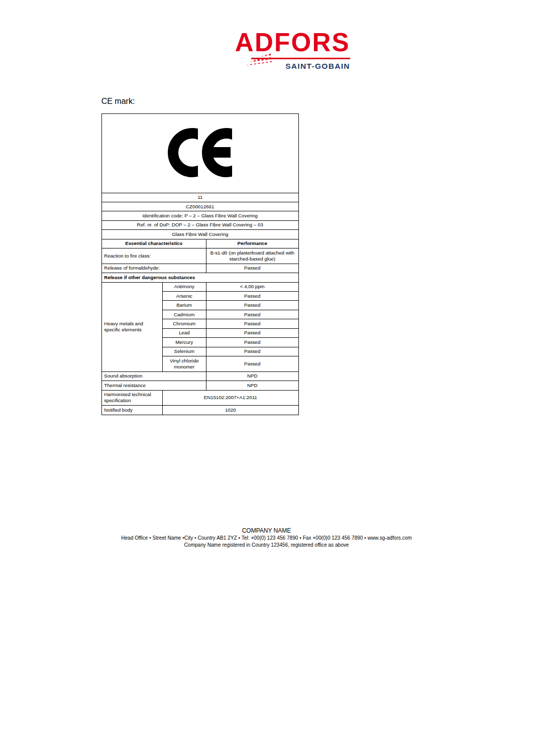ADFORS SAINT-GOBAIN
CE mark:
| 11 |
| CZ00012661 |
| Identification code: P – 2 – Glass Fibre Wall Covering |
| Ref. nr. of DoP: DOP – 2 – Glass Fibre Wall Covering – 03 |
| Glass Fibre Wall Covering |
| Essential characteristics | Performance |
| Reaction to fire class: | B-s1-d0 (on plasterboard attached with starched-based glue) |
| Release of formaldehyde: | Passed |
| Release if other dangerous substances |
| Heavy metals and specific elements | Antimony | < 4,00 ppm |
| Arsenic | Passed |
| Barium | Passed |
| Cadmium | Passed |
| Chromium | Passed |
| Lead | Passed |
| Mercury | Passed |
| Selenium | Passed |
| Vinyl chloride monomer | Passed |
| Sound absorption | NPD |
| Thermal resistance | NPD |
| Harmonised technical specification | EN15102:2007+A1:2011 |
| Notified body | 1020 |
COMPANY NAME
Head Office • Street Name •City • Country AB1 2YZ • Tel: +00(0) 123 456 7890 • Fax +00(0)0 123 456 7890 • www.sg-adfors.com
Company Name registered in Country 123456, registered office as above